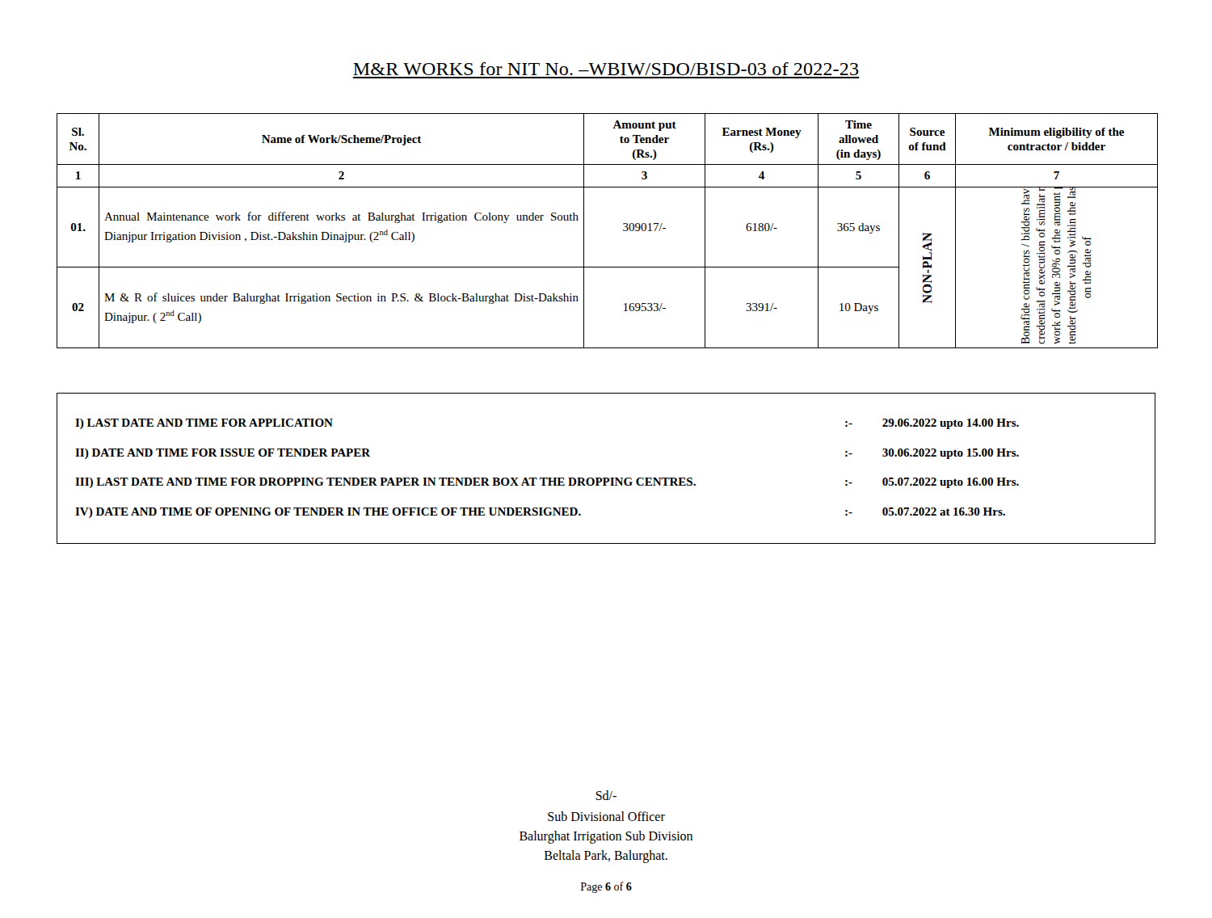M&R WORKS for NIT No. –WBIW/SDO/BISD-03 of 2022-23
| Sl. No. | Name of Work/Scheme/Project | Amount put to Tender (Rs.) | Earnest Money (Rs.) | Time allowed (in days) | Source of fund | Minimum eligibility of the contractor / bidder |
| --- | --- | --- | --- | --- | --- | --- |
| 1 | 2 | 3 | 4 | 5 | 6 | 7 |
| 01. | Annual Maintenance work for different works at Balurghat Irrigation Colony under South Dianjpur Irrigation Division , Dist.-Dakshin Dinajpur. (2 nd Call) | 309017/- | 6180/- | 365 days | NON-PLAN | Bonafide contractors / bidders having credential of execution of similar nature of work of value 30% of the amount put to tender (tender value) within the last 5 years on the date of |
| 02 | M & R of sluices under Balurghat Irrigation Section in P.S. & Block-Balurghat Dist-Dakshin Dinajpur. ( 2 nd Call) | 169533/- | 3391/- | 10 Days |
| I) LAST DATE AND TIME FOR APPLICATION | :- | 29.06.2022 upto 14.00 Hrs. |
| II) DATE AND TIME FOR ISSUE OF TENDER PAPER | :- | 30.06.2022 upto 15.00 Hrs. |
| III) LAST DATE AND TIME FOR DROPPING TENDER PAPER IN TENDER BOX AT THE DROPPING CENTRES. | :- | 05.07.2022 upto 16.00 Hrs. |
| IV) DATE AND TIME OF OPENING OF TENDER IN THE OFFICE OF THE UNDERSIGNED. | :- | 05.07.2022 at 16.30 Hrs. |
Sd/-
Sub Divisional Officer
Balurghat Irrigation Sub Division
Beltala Park, Balurghat.
Page 6 of 6